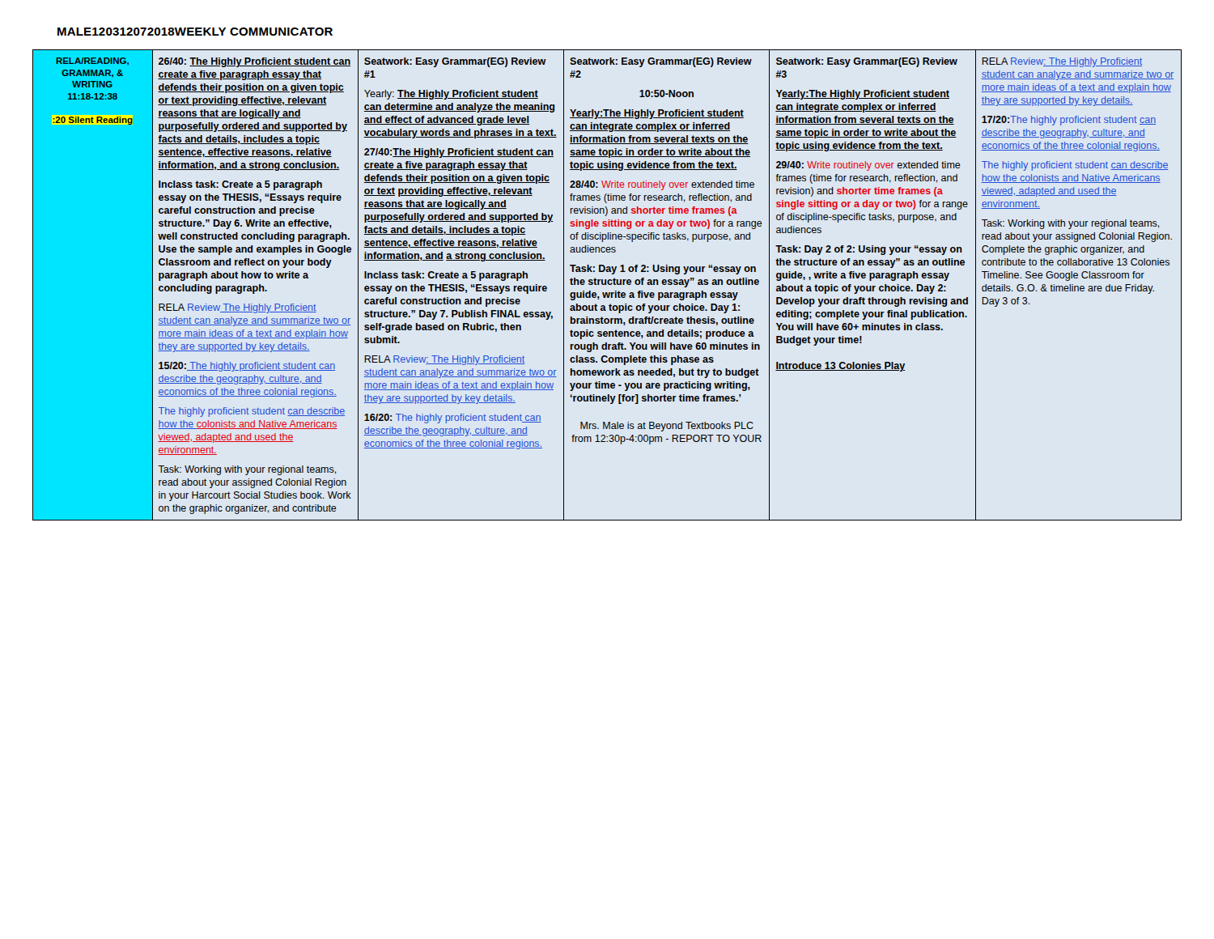MALE120312072018WEEKLY COMMUNICATOR
| RELA/READING, GRAMMAR, & WRITING 11:18-12:38 :20 Silent Reading | 26/40: The Highly Proficient student can create a five paragraph essay that defends their position on a given topic or text providing effective, relevant reasons that are logically and purposefully ordered and supported by facts and details, includes a topic sentence, effective reasons, relative information, and a strong conclusion. Inclass task: Create a 5 paragraph essay on the THESIS, “Essays require careful construction and precise structure.” Day 6. Write an effective, well constructed concluding paragraph. Use the sample and examples in Google Classroom and reflect on your body paragraph about how to write a concluding paragraph. RELA Review The Highly Proficient student can analyze and summarize two or more main ideas of a text and explain how they are supported by key details. 15/20: The highly proficient student can describe the geography, culture, and economics of the three colonial regions. The highly proficient student can describe how the colonists and Native Americans viewed, adapted and used the environment. Task: Working with your regional teams, read about your assigned Colonial Region in your Harcourt Social Studies book. Work on the graphic organizer, and contribute | Seatwork: Easy Grammar(EG) Review #1 Yearly: The Highly Proficient student can determine and analyze the meaning and effect of advanced grade level vocabulary words and phrases in a text. 27/40: The Highly Proficient student can create a five paragraph essay that defends their position on a given topic or text providing effective, relevant reasons that are logically and purposefully ordered and supported by facts and details, includes a topic sentence, effective reasons, relative information, and a strong conclusion. Inclass task: Create a 5 paragraph essay on the THESIS, “Essays require careful construction and precise structure.” Day 7. Publish FINAL essay, self-grade based on Rubric, then submit. RELA Review : The Highly Proficient student can analyze and summarize two or more main ideas of a text and explain how they are supported by key details. 16/20: The highly proficient student can describe the geography, culture, and economics of the three colonial regions. | Seatwork: Easy Grammar(EG) Review #2 10:50-Noon Yearly:The Highly Proficient student can integrate complex or inferred information from several texts on the same topic in order to write about the topic using evidence from the text. 28/40: Write routinely over extended time frames (time for research, reflection, and revision) and shorter time frames (a single sitting or a day or two) for a range of discipline-specific tasks, purpose, and audiences Task: Day 1 of 2: Using your “essay on the structure of an essay” as an outline guide, write a five paragraph essay about a topic of your choice. Day 1: brainstorm, draft/create thesis, outline topic sentence, and details; produce a rough draft. You will have 60 minutes in class. Complete this phase as homework as needed, but try to budget your time - you are practicing writing, ‘routinely [for] shorter time frames.’ Mrs. Male is at Beyond Textbooks PLC from 12:30p-4:00pm - REPORT TO YOUR | Seatwork: Easy Grammar(EG) Review #3 Y early:The Highly Proficient student can integrate complex or inferred information from several texts on the same topic in order to write about the topic using evidence from the text. 29/40: Write routinely over extended time frames (time for research, reflection, and revision) and shorter time frames (a single sitting or a day or two) for a range of discipline-specific tasks, purpose, and audiences Task: Day 2 of 2: Using your “essay on the structure of an essay” as an outline guide, , write a five paragraph essay about a topic of your choice. Day 2: Develop your draft through revising and editing; complete your final publication. You will have 60+ minutes in class. Budget your time! Introduce 13 Colonies Play | RELA Review : The Highly Proficient student can analyze and summarize two or more main ideas of a text and explain how they are supported by key details. 17/20: The highly proficient student can describe the geography, culture, and economics of the three colonial regions. The highly proficient student can describe how the colonists and Native Americans viewed, adapted and used the environment. Task: Working with your regional teams, read about your assigned Colonial Region. Complete the graphic organizer, and contribute to the collaborative 13 Colonies Timeline. See Google Classroom for details. G.O. & timeline are due Friday. Day 3 of 3. |